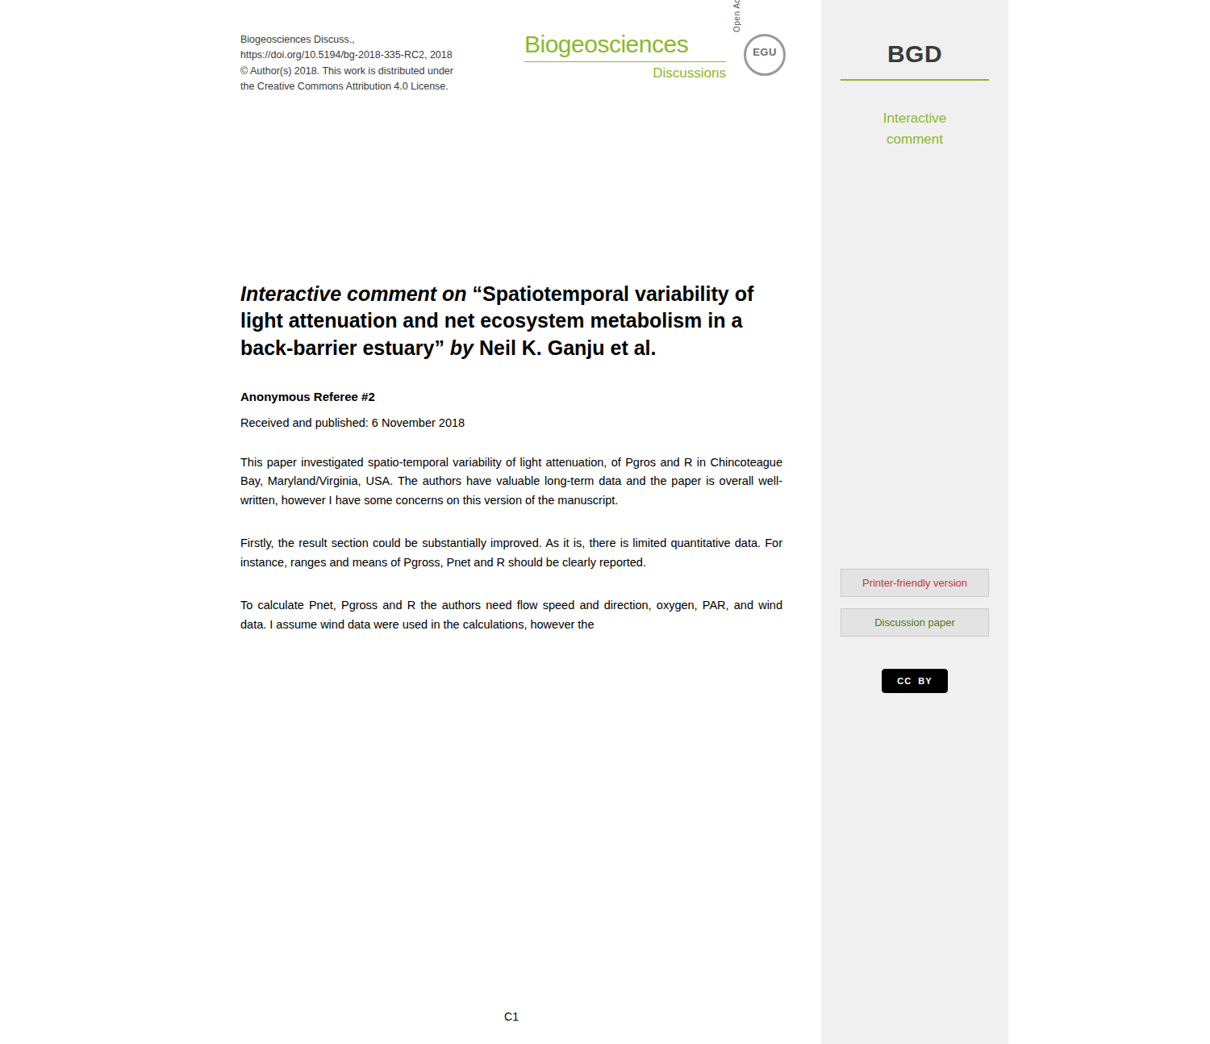Biogeosciences Discuss.,
https://doi.org/10.5194/bg-2018-335-RC2, 2018
© Author(s) 2018. This work is distributed under
the Creative Commons Attribution 4.0 License.
Biogeosciences
Discussions
Open Access
EGU
Interactive comment on “Spatiotemporal variability of light attenuation and net ecosystem metabolism in a back-barrier estuary” by Neil K. Ganju et al.
Anonymous Referee #2
Received and published: 6 November 2018
This paper investigated spatio-temporal variability of light attenuation, of Pgros and R in Chincoteague Bay, Maryland/Virginia, USA. The authors have valuable long-term data and the paper is overall well-written, however I have some concerns on this version of the manuscript.
Firstly, the result section could be substantially improved. As it is, there is limited quantitative data. For instance, ranges and means of Pgross, Pnet and R should be clearly reported.
To calculate Pnet, Pgross and R the authors need flow speed and direction, oxygen, PAR, and wind data. I assume wind data were used in the calculations, however the
C1
BGD
Interactive
comment
Printer-friendly version Discussion paper
CC BY